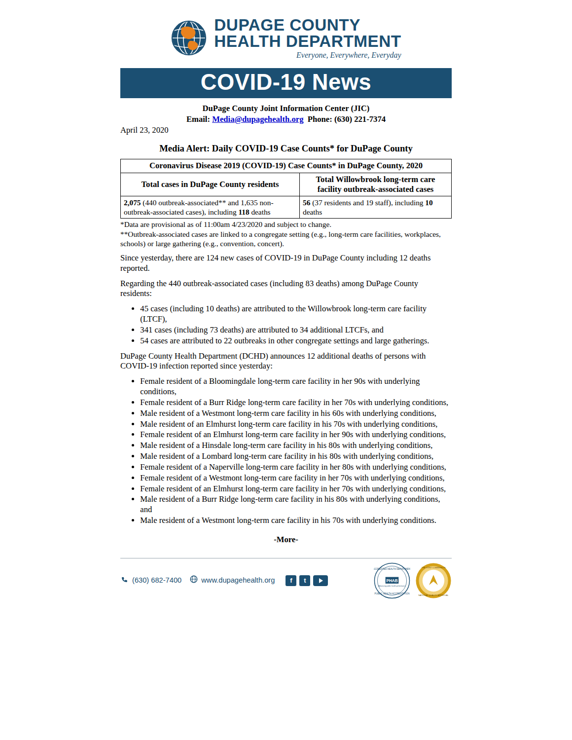DUPAGE COUNTY
HEALTH DEPARTMENT
Everyone, Everywhere, Everyday
COVID-19 News
DuPage County Joint Information Center (JIC)
Email: Media@dupagehealth.org Phone: (630) 221-7374
April 23, 2020
Media Alert: Daily COVID-19 Case Counts* for DuPage County
| Coronavirus Disease 2019 (COVID-19) Case Counts* in DuPage County, 2020 |
| --- |
| Total cases in DuPage County residents | Total Willowbrook long-term care facility outbreak-associated cases |
| 2,075 (440 outbreak-associated** and 1,635 non-outbreak-associated cases), including 118 deaths | 56 (37 residents and 19 staff), including 10 deaths |
*Data are provisional as of 11:00am 4/23/2020 and subject to change.
**Outbreak-associated cases are linked to a congregate setting (e.g., long-term care facilities, workplaces, schools) or large gathering (e.g., convention, concert).
Since yesterday, there are 124 new cases of COVID-19 in DuPage County including 12 deaths reported.
Regarding the 440 outbreak-associated cases (including 83 deaths) among DuPage County residents:
45 cases (including 10 deaths) are attributed to the Willowbrook long-term care facility (LTCF),
341 cases (including 73 deaths) are attributed to 34 additional LTCFs, and
54 cases are attributed to 22 outbreaks in other congregate settings and large gatherings.
DuPage County Health Department (DCHD) announces 12 additional deaths of persons with COVID-19 infection reported since yesterday:
Female resident of a Bloomingdale long-term care facility in her 90s with underlying conditions,
Female resident of a Burr Ridge long-term care facility in her 70s with underlying conditions,
Male resident of a Westmont long-term care facility in his 60s with underlying conditions,
Male resident of an Elmhurst long-term care facility in his 70s with underlying conditions,
Female resident of an Elmhurst long-term care facility in her 90s with underlying conditions,
Male resident of a Hinsdale long-term care facility in his 80s with underlying conditions,
Male resident of a Lombard long-term care facility in his 80s with underlying conditions,
Female resident of a Naperville long-term care facility in her 80s with underlying conditions,
Female resident of a Westmont long-term care facility in her 70s with underlying conditions,
Female resident of an Elmhurst long-term care facility in her 70s with underlying conditions,
Male resident of a Burr Ridge long-term care facility in his 80s with underlying conditions, and
Male resident of a Westmont long-term care facility in his 70s with underlying conditions.
-More-
(630) 682-7400 www.dupagehealth.org f t
ACCREDITED HEALTH DEPARTMENT PUBLIC HEALTH ACCREDITATION PHAB Advancing public health performance
THE JOINT COMMISSION NATIONAL QUALITY APPROVAL